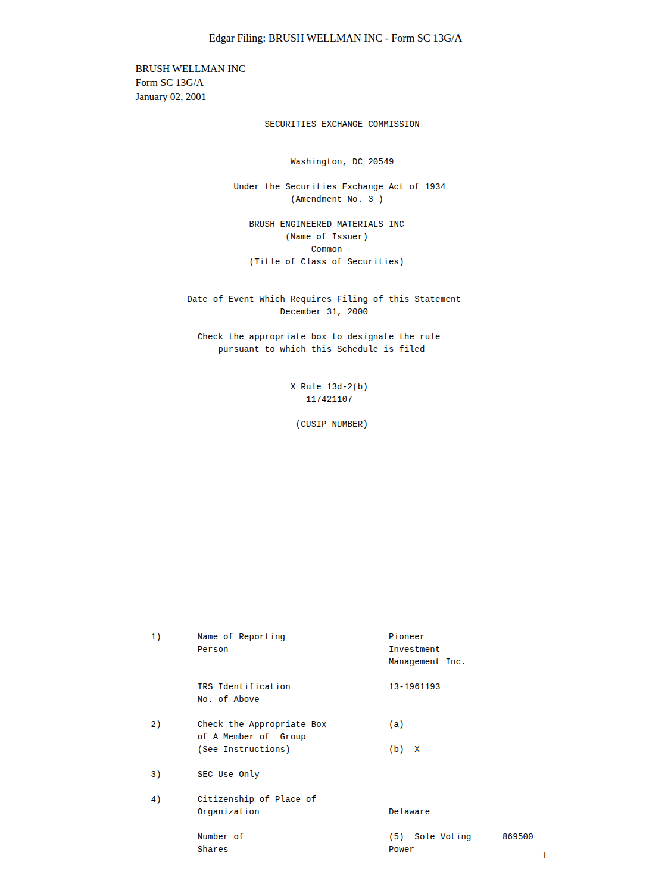Edgar Filing: BRUSH WELLMAN INC - Form SC 13G/A
BRUSH WELLMAN INC
Form SC 13G/A
January 02, 2001
                         SECURITIES EXCHANGE COMMISSION


                              Washington, DC 20549

                   Under the Securities Exchange Act of 1934
                              (Amendment No. 3 )

                      BRUSH ENGINEERED MATERIALS INC
                             (Name of Issuer)
                                  Common
                      (Title of Class of Securities)


          Date of Event Which Requires Filing of this Statement
                            December 31, 2000

            Check the appropriate box to designate the rule
                pursuant to which this Schedule is filed


                              X Rule 13d-2(b)
                                 117421107

                               (CUSIP NUMBER)
















   1)       Name of Reporting                    Pioneer
            Person                               Investment
                                                 Management Inc.

            IRS Identification                   13-1961193
            No. of Above

   2)       Check the Appropriate Box            (a)
            of A Member of  Group
            (See Instructions)                   (b)  X

   3)       SEC Use Only

   4)       Citizenship of Place of
            Organization                         Delaware

            Number of                            (5)  Sole Voting      869500
            Shares                               Power
1